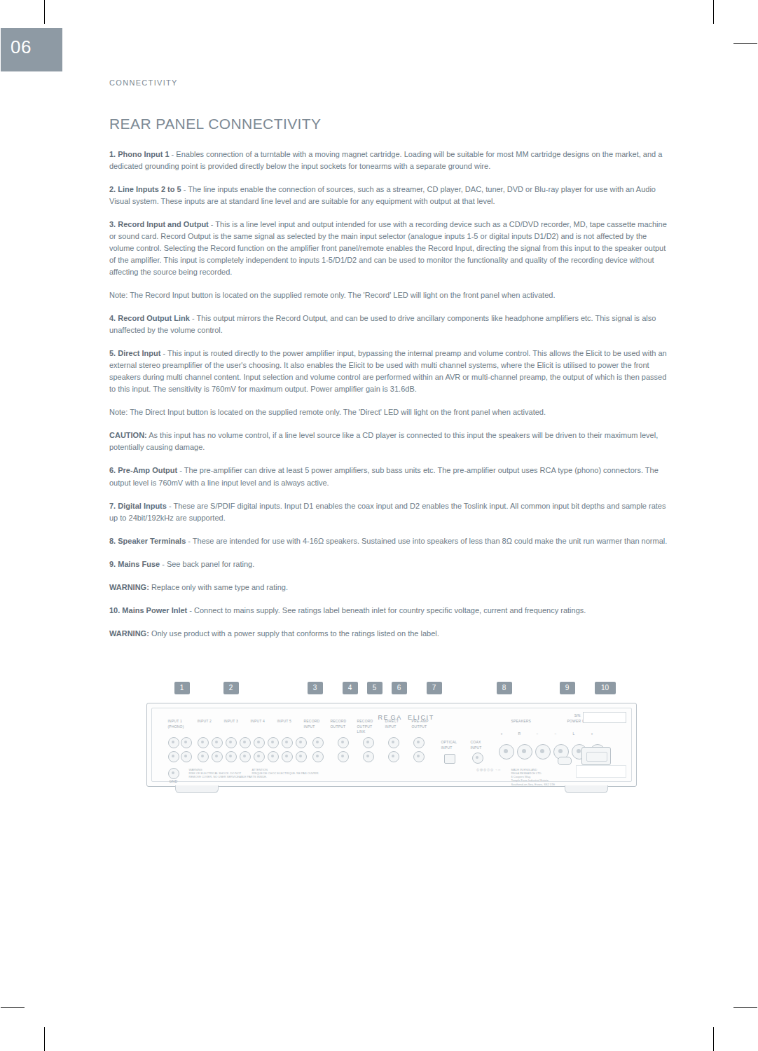06
CONNECTIVITY
REAR PANEL CONNECTIVITY
1. Phono Input 1 - Enables connection of a turntable with a moving magnet cartridge. Loading will be suitable for most MM cartridge designs on the market, and a dedicated grounding point is provided directly below the input sockets for tonearms with a separate ground wire.
2. Line Inputs 2 to 5 - The line inputs enable the connection of sources, such as a streamer, CD player, DAC, tuner, DVD or Blu-ray player for use with an Audio Visual system. These inputs are at standard line level and are suitable for any equipment with output at that level.
3. Record Input and Output - This is a line level input and output intended for use with a recording device such as a CD/DVD recorder, MD, tape cassette machine or sound card. Record Output is the same signal as selected by the main input selector (analogue inputs 1-5 or digital inputs D1/D2) and is not affected by the volume control. Selecting the Record function on the amplifier front panel/remote enables the Record Input, directing the signal from this input to the speaker output of the amplifier. This input is completely independent to inputs 1-5/D1/D2 and can be used to monitor the functionality and quality of the recording device without affecting the source being recorded.
Note: The Record Input button is located on the supplied remote only. The 'Record' LED will light on the front panel when activated.
4. Record Output Link - This output mirrors the Record Output, and can be used to drive ancillary components like headphone amplifiers etc. This signal is also unaffected by the volume control.
5. Direct Input - This input is routed directly to the power amplifier input, bypassing the internal preamp and volume control. This allows the Elicit to be used with an external stereo preamplifier of the user's choosing. It also enables the Elicit to be used with multi channel systems, where the Elicit is utilised to power the front speakers during multi channel content. Input selection and volume control are performed within an AVR or multi-channel preamp, the output of which is then passed to this input. The sensitivity is 760mV for maximum output. Power amplifier gain is 31.6dB.
Note: The Direct Input button is located on the supplied remote only. The 'Direct' LED will light on the front panel when activated.
CAUTION: As this input has no volume control, if a line level source like a CD player is connected to this input the speakers will be driven to their maximum level, potentially causing damage.
6. Pre-Amp Output - The pre-amplifier can drive at least 5 power amplifiers, sub bass units etc. The pre-amplifier output uses RCA type (phono) connectors. The output level is 760mV with a line input level and is always active.
7. Digital Inputs - These are S/PDIF digital inputs. Input D1 enables the coax input and D2 enables the Toslink input. All common input bit depths and sample rates up to 24bit/192kHz are supported.
8. Speaker Terminals - These are intended for use with 4-16Ω speakers. Sustained use into speakers of less than 8Ω could make the unit run warmer than normal.
9. Mains Fuse - See back panel for rating.
WARNING: Replace only with same type and rating.
10. Mains Power Inlet - Connect to mains supply. See ratings label beneath inlet for country specific voltage, current and frequency ratings.
WARNING: Only use product with a power supply that conforms to the ratings listed on the label.
1
2
3
4
5
6
7
8
9
10
RE GA ELICIT
INPUT 1
(PHONO)
INPUT 2
INPUT 3
INPUT 4
INPUT 5
RECORD
INPUT
RECORD
OUTPUT
RECORD
OUTPUT
LINK
DIRECT
INPUT
PRE-AMP
OUTPUT
OPTICAL
INPUT
COAX
INPUT
SPEAKERS
+
R
−
−
L
+
POWER IN
FUSE
GND
WARNING
RISK OF ELECTRICAL SHOCK. DO NOT
REMOVE COVER. NO USER SERVICEABLE PARTS INSIDE.
ATTENTION
RISQUE DE CHOC ELECTRIQUE. NE PAS OUVRIR.
Ⓒ Ⓜ Ⓢ Ⓣ Ⓤ ∼ ⎓
MADE IN ENGLAND
REGA RESEARCH LTD.
6 Coopers Way,
Temple Farm Industrial Estate,
Southend-on-Sea, Essex, SS2 5TE
S/N: